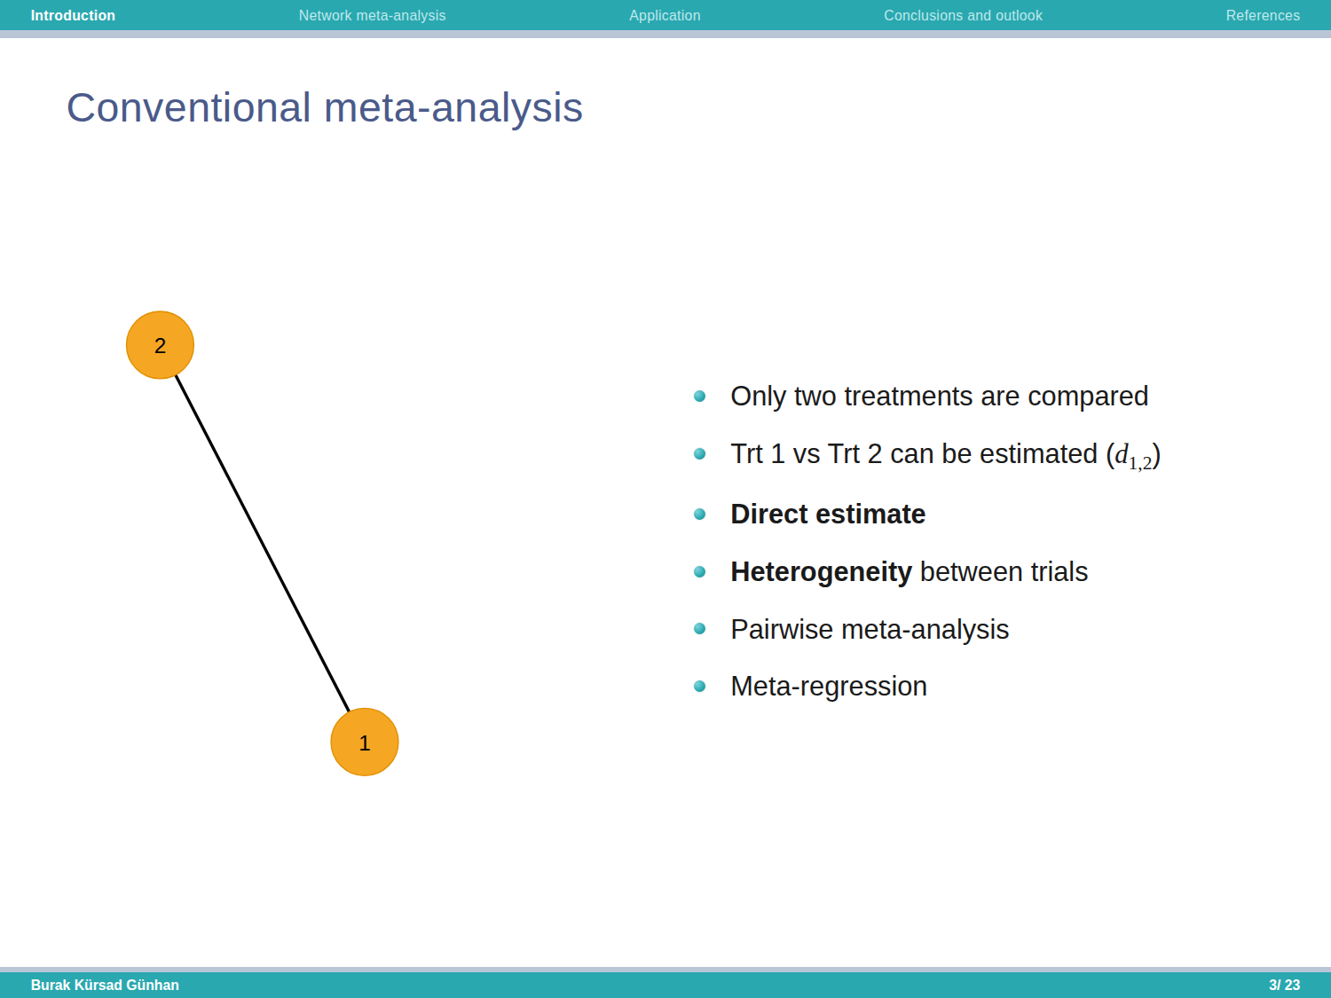Introduction Network meta-analysis Application Conclusions and outlook References
Conventional meta-analysis
2 1
Only two treatments are compared
Trt 1 vs Trt 2 can be estimated (d1,2)
Direct estimate
Heterogeneity between trials
Pairwise meta-analysis
Meta-regression
Burak Kürsad Günhan 3/ 23